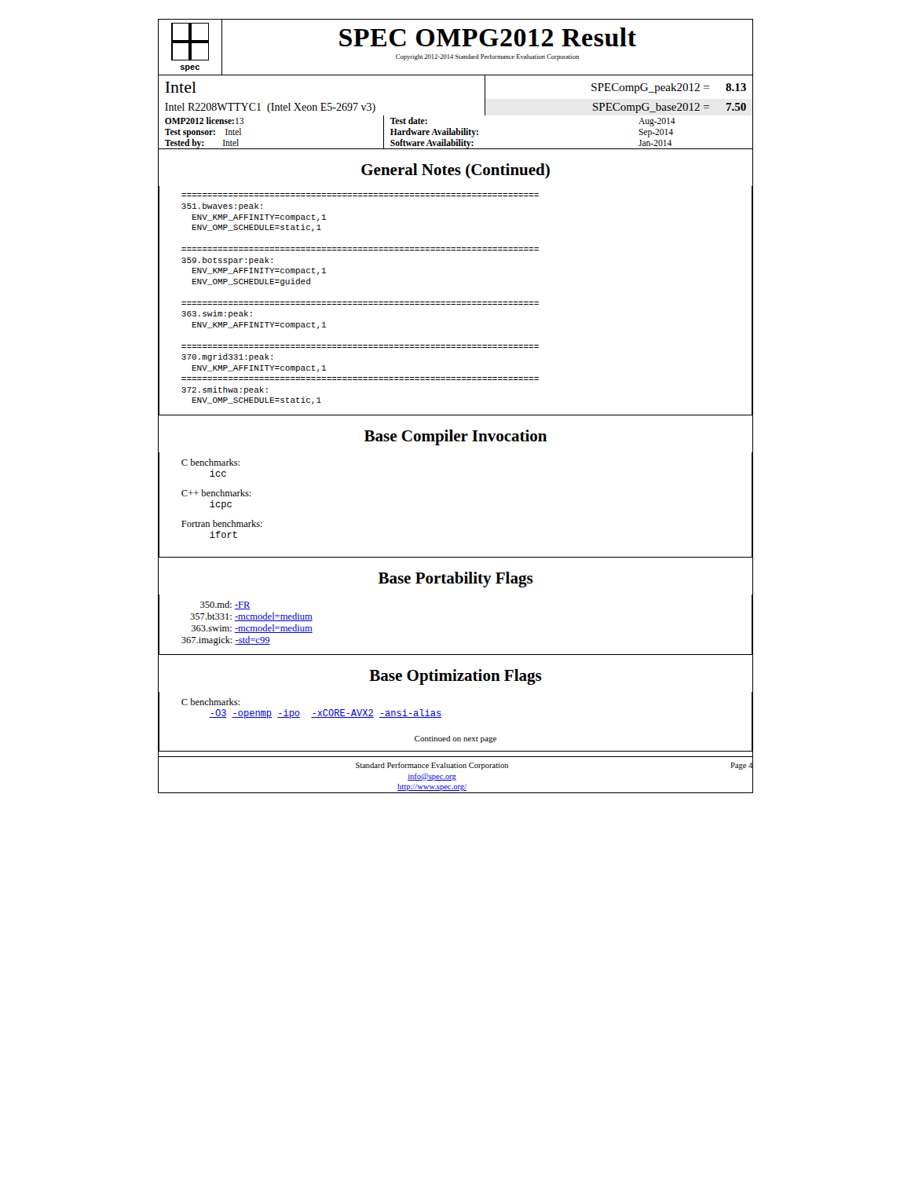spec
SPEC OMPG2012 Result
Copyright 2012-2014 Standard Performance Evaluation Corporation
Intel
SPECompG_peak2012 = 8.13
Intel R2208WTTYC1 (Intel Xeon E5-2697 v3)
SPECompG_base2012 = 7.50
| OMP2012 license: 13 | Test date: | Aug-2014 |
| Test sponsor: Intel | Hardware Availability: | Sep-2014 |
| Tested by: Intel | Software Availability: | Jan-2014 |
General Notes (Continued)
=====================================================================
351.bwaves:peak:
  ENV_KMP_AFFINITY=compact,1
  ENV_OMP_SCHEDULE=static,1

=====================================================================
359.botsspar:peak:
  ENV_KMP_AFFINITY=compact,1
  ENV_OMP_SCHEDULE=guided

=====================================================================
363.swim:peak:
  ENV_KMP_AFFINITY=compact,1

=====================================================================
370.mgrid331:peak:
  ENV_KMP_AFFINITY=compact,1
=====================================================================
372.smithwa:peak:
  ENV_OMP_SCHEDULE=static,1
Base Compiler Invocation
C benchmarks:
icc
C++ benchmarks:
icpc
Fortran benchmarks:
ifort
Base Portability Flags
350.md: -FR
357.bt331: -mcmodel=medium
363.swim: -mcmodel=medium
367.imagick: -std=c99
Base Optimization Flags
C benchmarks:
-O3 -openmp -ipo -xCORE-AVX2 -ansi-alias
Continued on next page
Standard Performance Evaluation Corporation
info@spec.org
http://www.spec.org/
Page 4